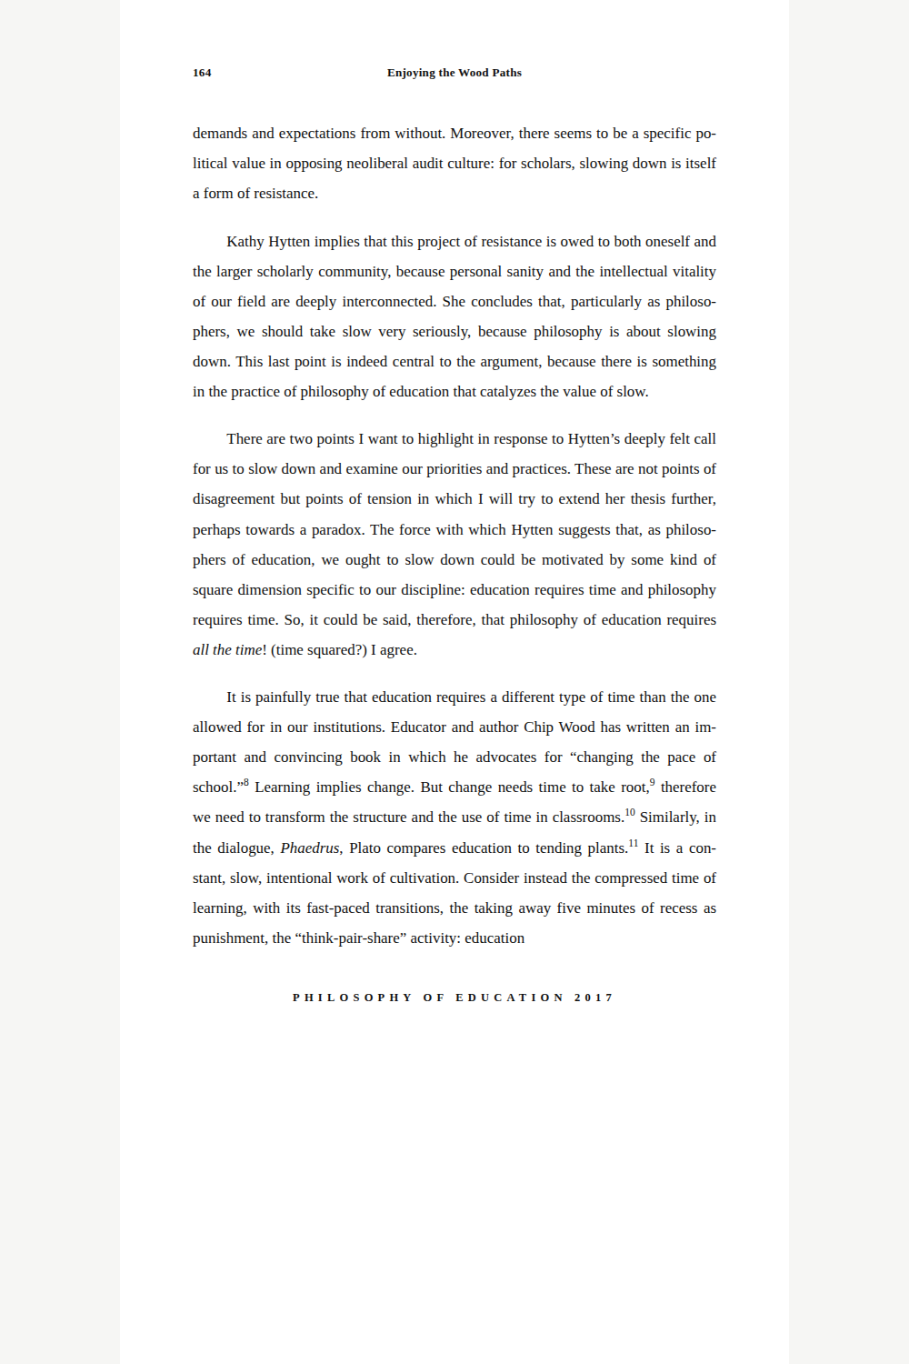164 Enjoying the Wood Paths 164
demands and expectations from without. Moreover, there seems to be a specific political value in opposing neoliberal audit culture: for scholars, slowing down is itself a form of resistance.
Kathy Hytten implies that this project of resistance is owed to both oneself and the larger scholarly community, because personal sanity and the intellectual vitality of our field are deeply interconnected. She concludes that, particularly as philosophers, we should take slow very seriously, because philosophy is about slowing down. This last point is indeed central to the argument, because there is something in the practice of philosophy of education that catalyzes the value of slow.
There are two points I want to highlight in response to Hytten’s deeply felt call for us to slow down and examine our priorities and practices. These are not points of disagreement but points of tension in which I will try to extend her thesis further, perhaps towards a paradox. The force with which Hytten suggests that, as philosophers of education, we ought to slow down could be motivated by some kind of square dimension specific to our discipline: education requires time and philosophy requires time. So, it could be said, therefore, that philosophy of education requires all the time! (time squared?) I agree.
It is painfully true that education requires a different type of time than the one allowed for in our institutions. Educator and author Chip Wood has written an important and convincing book in which he advocates for “changing the pace of school.”8 Learning implies change. But change needs time to take root,9 therefore we need to transform the structure and the use of time in classrooms.10 Similarly, in the dialogue, Phaedrus, Plato compares education to tending plants.11 It is a constant, slow, intentional work of cultivation. Consider instead the compressed time of learning, with its fast-paced transitions, the taking away five minutes of recess as punishment, the “think-pair-share” activity: education
Philosophy of Education 2017